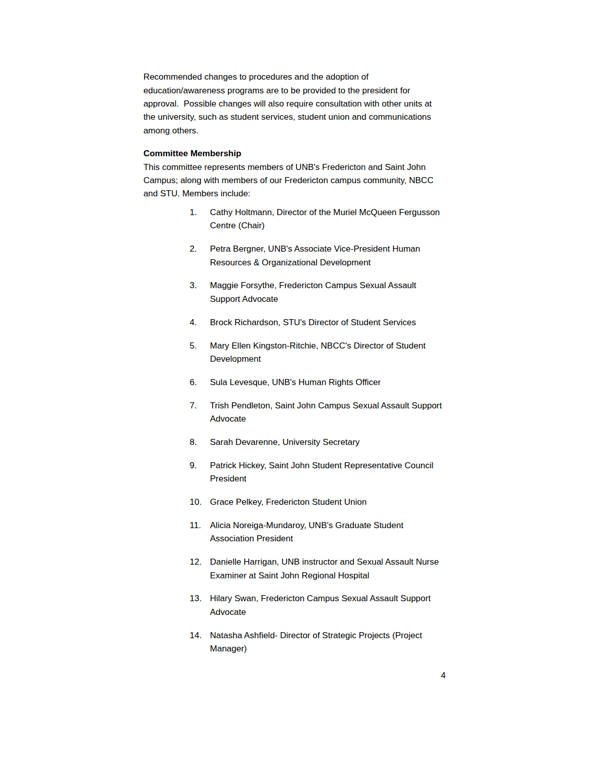Recommended changes to procedures and the adoption of education/awareness programs are to be provided to the president for approval. Possible changes will also require consultation with other units at the university, such as student services, student union and communications among others.
Committee Membership
This committee represents members of UNB's Fredericton and Saint John Campus; along with members of our Fredericton campus community, NBCC and STU. Members include:
Cathy Holtmann, Director of the Muriel McQueen Fergusson Centre (Chair)
Petra Bergner, UNB's Associate Vice-President Human Resources & Organizational Development
Maggie Forsythe, Fredericton Campus Sexual Assault Support Advocate
Brock Richardson, STU's Director of Student Services
Mary Ellen Kingston-Ritchie, NBCC's Director of Student Development
Sula Levesque, UNB's Human Rights Officer
Trish Pendleton, Saint John Campus Sexual Assault Support Advocate
Sarah Devarenne, University Secretary
Patrick Hickey, Saint John Student Representative Council President
Grace Pelkey, Fredericton Student Union
Alicia Noreiga-Mundaroy, UNB's Graduate Student Association President
Danielle Harrigan, UNB instructor and Sexual Assault Nurse Examiner at Saint John Regional Hospital
Hilary Swan, Fredericton Campus Sexual Assault Support Advocate
Natasha Ashfield- Director of Strategic Projects (Project Manager)
4